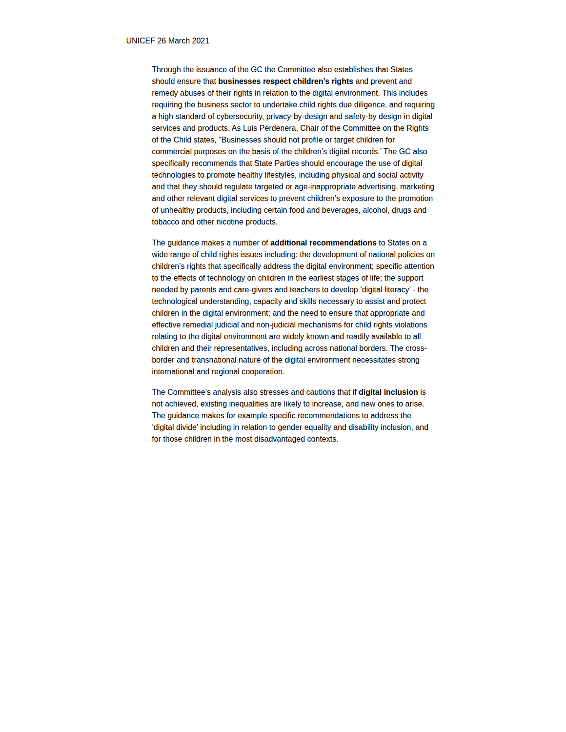UNICEF 26 March 2021
Through the issuance of the GC the Committee also establishes that States should ensure that businesses respect children’s rights and prevent and remedy abuses of their rights in relation to the digital environment. This includes requiring the business sector to undertake child rights due diligence, and requiring a high standard of cybersecurity, privacy-by-design and safety-by design in digital services and products. As Luis Perdenera, Chair of the Committee on the Rights of the Child states, “Businesses should not profile or target children for commercial purposes on the basis of the children’s digital records.’ The GC also specifically recommends that State Parties should encourage the use of digital technologies to promote healthy lifestyles, including physical and social activity and that they should regulate targeted or age-inappropriate advertising, marketing and other relevant digital services to prevent children’s exposure to the promotion of unhealthy products, including certain food and beverages, alcohol, drugs and tobacco and other nicotine products.
The guidance makes a number of additional recommendations to States on a wide range of child rights issues including: the development of national policies on children’s rights that specifically address the digital environment; specific attention to the effects of technology on children in the earliest stages of life; the support needed by parents and care-givers and teachers to develop ‘digital literacy’ - the technological understanding, capacity and skills necessary to assist and protect children in the digital environment; and the need to ensure that appropriate and effective remedial judicial and non-judicial mechanisms for child rights violations relating to the digital environment are widely known and readily available to all children and their representatives, including across national borders. The cross-border and transnational nature of the digital environment necessitates strong international and regional cooperation.
The Committee’s analysis also stresses and cautions that if digital inclusion is not achieved, existing inequalities are likely to increase, and new ones to arise. The guidance makes for example specific recommendations to address the ‘digital divide’ including in relation to gender equality and disability inclusion, and for those children in the most disadvantaged contexts.